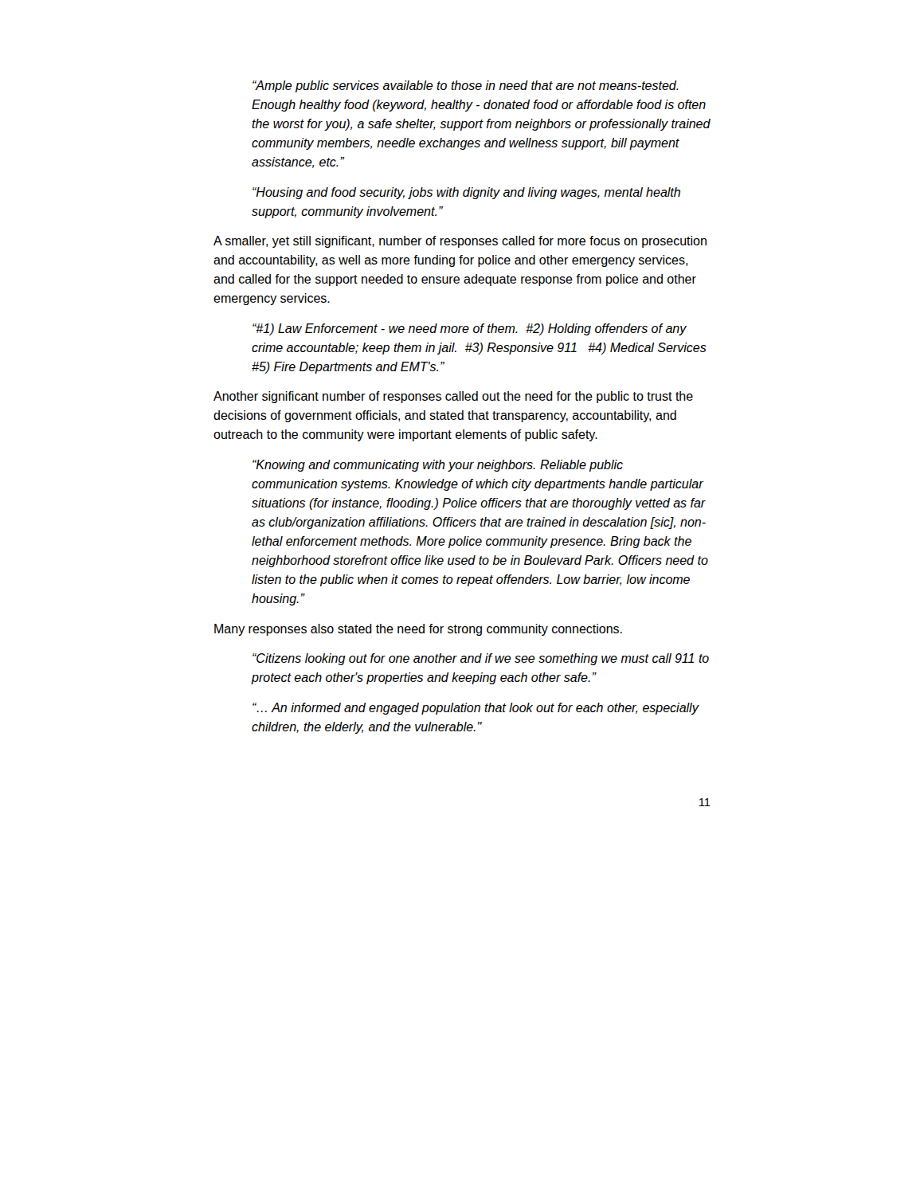“Ample public services available to those in need that are not means-tested. Enough healthy food (keyword, healthy - donated food or affordable food is often the worst for you), a safe shelter, support from neighbors or professionally trained community members, needle exchanges and wellness support, bill payment assistance, etc.”
“Housing and food security, jobs with dignity and living wages, mental health support, community involvement.”
A smaller, yet still significant, number of responses called for more focus on prosecution and accountability, as well as more funding for police and other emergency services, and called for the support needed to ensure adequate response from police and other emergency services.
“#1) Law Enforcement - we need more of them. #2) Holding offenders of any crime accountable; keep them in jail. #3) Responsive 911 #4) Medical Services #5) Fire Departments and EMT's.”
Another significant number of responses called out the need for the public to trust the decisions of government officials, and stated that transparency, accountability, and outreach to the community were important elements of public safety.
“Knowing and communicating with your neighbors. Reliable public communication systems. Knowledge of which city departments handle particular situations (for instance, flooding.) Police officers that are thoroughly vetted as far as club/organization affiliations. Officers that are trained in descalation [sic], non-lethal enforcement methods. More police community presence. Bring back the neighborhood storefront office like used to be in Boulevard Park. Officers need to listen to the public when it comes to repeat offenders. Low barrier, low income housing.”
Many responses also stated the need for strong community connections.
“Citizens looking out for one another and if we see something we must call 911 to protect each other's properties and keeping each other safe.”
“… An informed and engaged population that look out for each other, especially children, the elderly, and the vulnerable."
11